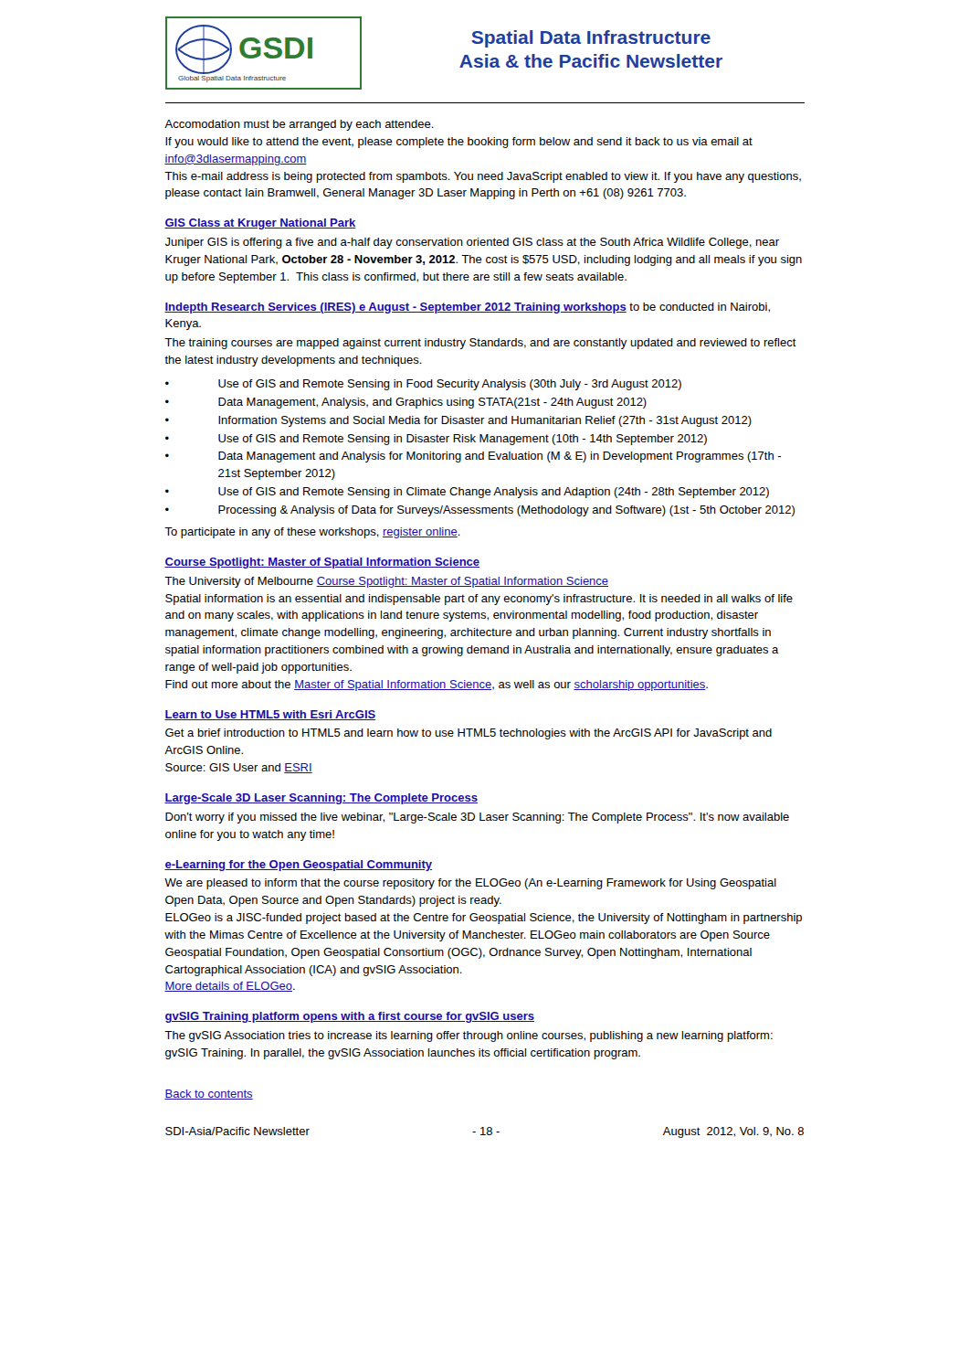GSDI Global Spatial Data Infrastructure
Spatial Data Infrastructure
Asia & the Pacific Newsletter
Accomodation must be arranged by each attendee.
If you would like to attend the event, please complete the booking form below and send it back to us via email at info@3dlasermapping.com
This e-mail address is being protected from spambots. You need JavaScript enabled to view it. If you have any questions, please contact Iain Bramwell, General Manager 3D Laser Mapping in Perth on +61 (08) 9261 7703.
GIS Class at Kruger National Park
Juniper GIS is offering a five and a-half day conservation oriented GIS class at the South Africa Wildlife College, near Kruger National Park, October 28 - November 3, 2012. The cost is $575 USD, including lodging and all meals if you sign up before September 1. This class is confirmed, but there are still a few seats available.
Indepth Research Services (IRES) e August - September 2012 Training workshops to be conducted in Nairobi, Kenya.
The training courses are mapped against current industry Standards, and are constantly updated and reviewed to reflect the latest industry developments and techniques.
Use of GIS and Remote Sensing in Food Security Analysis (30th July - 3rd August 2012)
Data Management, Analysis, and Graphics using STATA(21st - 24th August 2012)
Information Systems and Social Media for Disaster and Humanitarian Relief (27th - 31st August 2012)
Use of GIS and Remote Sensing in Disaster Risk Management (10th - 14th September 2012)
Data Management and Analysis for Monitoring and Evaluation (M & E) in Development Programmes (17th - 21st September 2012)
Use of GIS and Remote Sensing in Climate Change Analysis and Adaption (24th - 28th September 2012)
Processing & Analysis of Data for Surveys/Assessments (Methodology and Software) (1st - 5th October 2012)
To participate in any of these workshops, register online.
Course Spotlight: Master of Spatial Information Science
The University of Melbourne Course Spotlight: Master of Spatial Information Science
Spatial information is an essential and indispensable part of any economy's infrastructure. It is needed in all walks of life and on many scales, with applications in land tenure systems, environmental modelling, food production, disaster management, climate change modelling, engineering, architecture and urban planning. Current industry shortfalls in spatial information practitioners combined with a growing demand in Australia and internationally, ensure graduates a range of well-paid job opportunities.
Find out more about the Master of Spatial Information Science, as well as our scholarship opportunities.
Learn to Use HTML5 with Esri ArcGIS
Get a brief introduction to HTML5 and learn how to use HTML5 technologies with the ArcGIS API for JavaScript and ArcGIS Online.
Source: GIS User and ESRI
Large-Scale 3D Laser Scanning: The Complete Process
Don't worry if you missed the live webinar, "Large-Scale 3D Laser Scanning: The Complete Process". It's now available online for you to watch any time!
e-Learning for the Open Geospatial Community
We are pleased to inform that the course repository for the ELOGeo (An e-Learning Framework for Using Geospatial Open Data, Open Source and Open Standards) project is ready.
ELOGeo is a JISC-funded project based at the Centre for Geospatial Science, the University of Nottingham in partnership with the Mimas Centre of Excellence at the University of Manchester. ELOGeo main collaborators are Open Source Geospatial Foundation, Open Geospatial Consortium (OGC), Ordnance Survey, Open Nottingham, International Cartographical Association (ICA) and gvSIG Association.
More details of ELOGeo.
gvSIG Training platform opens with a first course for gvSIG users
The gvSIG Association tries to increase its learning offer through online courses, publishing a new learning platform: gvSIG Training. In parallel, the gvSIG Association launches its official certification program.
Back to contents
SDI-Asia/Pacific Newsletter - 18 - August 2012, Vol. 9, No. 8